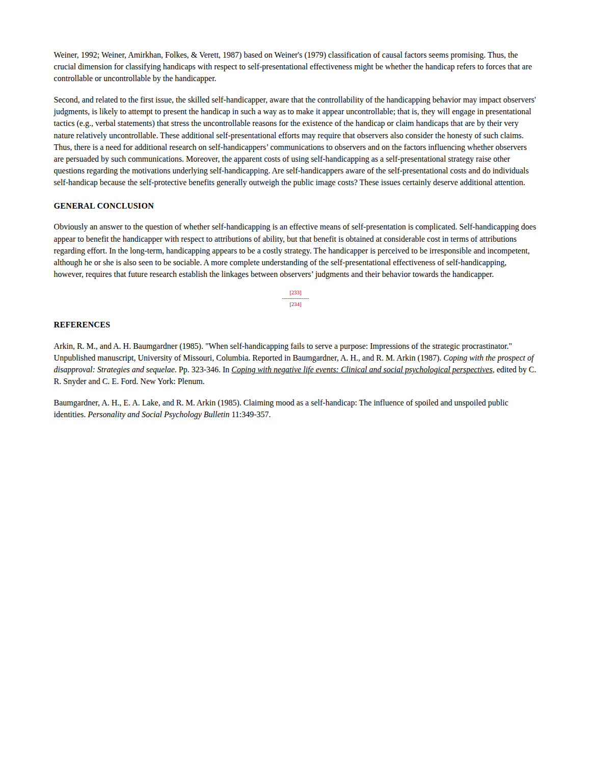Weiner, 1992; Weiner, Amirkhan, Folkes, & Verett, 1987) based on Weiner's (1979) classification of causal factors seems promising. Thus, the crucial dimension for classifying handicaps with respect to self-presentational effectiveness might be whether the handicap refers to forces that are controllable or uncontrollable by the handicapper.
Second, and related to the first issue, the skilled self-handicapper, aware that the controllability of the handicapping behavior may impact observers' judgments, is likely to attempt to present the handicap in such a way as to make it appear uncontrollable; that is, they will engage in presentational tactics (e.g., verbal statements) that stress the uncontrollable reasons for the existence of the handicap or claim handicaps that are by their very nature relatively uncontrollable. These additional self-presentational efforts may require that observers also consider the honesty of such claims. Thus, there is a need for additional research on self-handicappers’ communications to observers and on the factors influencing whether observers are persuaded by such communications. Moreover, the apparent costs of using self-handicapping as a self-presentational strategy raise other questions regarding the motivations underlying self-handicapping. Are self-handicappers aware of the self-presentational costs and do individuals self-handicap because the self-protective benefits generally outweigh the public image costs? These issues certainly deserve additional attention.
GENERAL CONCLUSION
Obviously an answer to the question of whether self-handicapping is an effective means of self-presentation is complicated. Self-handicapping does appear to benefit the handicapper with respect to attributions of ability, but that benefit is obtained at considerable cost in terms of attributions regarding effort. In the long-term, handicapping appears to be a costly strategy. The handicapper is perceived to be irresponsible and incompetent, although he or she is also seen to be sociable. A more complete understanding of the self-presentational effectiveness of self-handicapping, however, requires that future research establish the linkages between observers’ judgments and their behavior towards the handicapper.
[233] --------------- [234]
REFERENCES
Arkin, R. M., and A. H. Baumgardner (1985). "When self-handicapping fails to serve a purpose: Impressions of the strategic procrastinator." Unpublished manuscript, University of Missouri, Columbia. Reported in Baumgardner, A. H., and R. M. Arkin (1987). Coping with the prospect of disapproval: Strategies and sequelae. Pp. 323-346. In Coping with negative life events: Clinical and social psychological perspectives, edited by C. R. Snyder and C. E. Ford. New York: Plenum.
Baumgardner, A. H., E. A. Lake, and R. M. Arkin (1985). Claiming mood as a self-handicap: The influence of spoiled and unspoiled public identities. Personality and Social Psychology Bulletin 11:349-357.